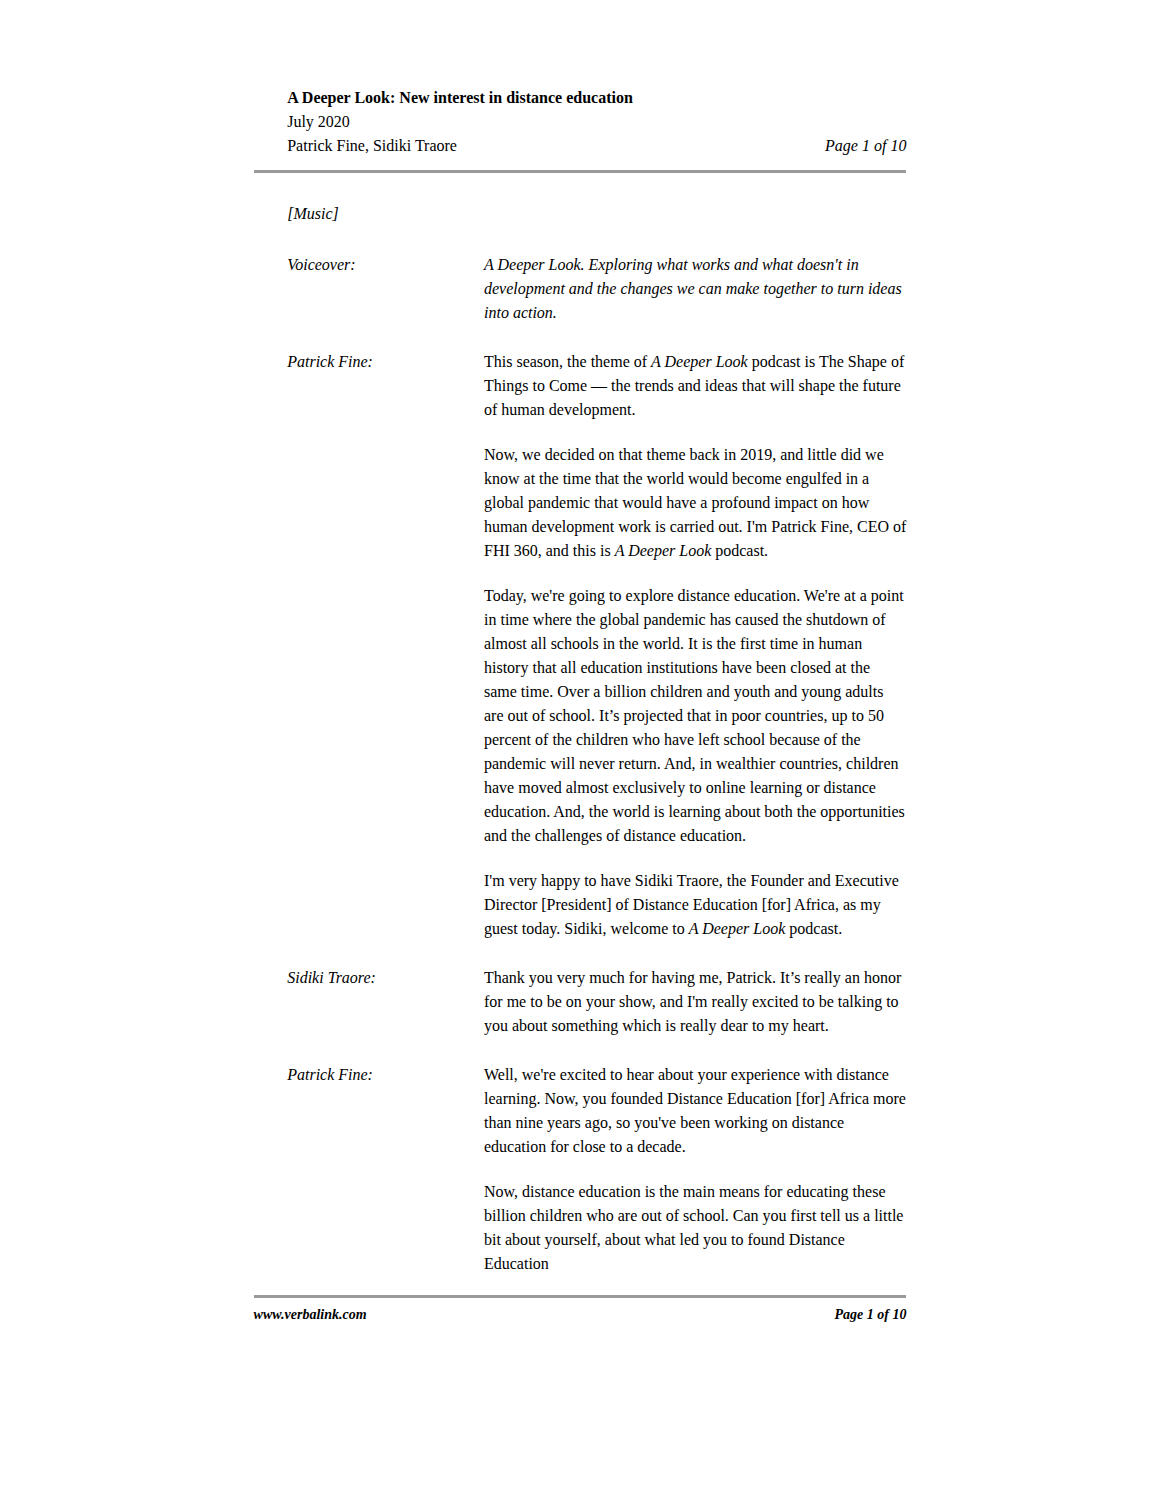A Deeper Look: New interest in distance education
July 2020
Patrick Fine, Sidiki Traore
Page 1 of 10
[Music]
Voiceover:
A Deeper Look. Exploring what works and what doesn't in development and the changes we can make together to turn ideas into action.
Patrick Fine:
This season, the theme of A Deeper Look podcast is The Shape of Things to Come — the trends and ideas that will shape the future of human development.
Now, we decided on that theme back in 2019, and little did we know at the time that the world would become engulfed in a global pandemic that would have a profound impact on how human development work is carried out. I'm Patrick Fine, CEO of FHI 360, and this is A Deeper Look podcast.
Today, we're going to explore distance education. We're at a point in time where the global pandemic has caused the shutdown of almost all schools in the world. It is the first time in human history that all education institutions have been closed at the same time. Over a billion children and youth and young adults are out of school. It’s projected that in poor countries, up to 50 percent of the children who have left school because of the pandemic will never return. And, in wealthier countries, children have moved almost exclusively to online learning or distance education. And, the world is learning about both the opportunities and the challenges of distance education.
I'm very happy to have Sidiki Traore, the Founder and Executive Director [President] of Distance Education [for] Africa, as my guest today. Sidiki, welcome to A Deeper Look podcast.
Sidiki Traore:
Thank you very much for having me, Patrick. It’s really an honor for me to be on your show, and I'm really excited to be talking to you about something which is really dear to my heart.
Patrick Fine:
Well, we're excited to hear about your experience with distance learning. Now, you founded Distance Education [for] Africa more than nine years ago, so you've been working on distance education for close to a decade.
Now, distance education is the main means for educating these billion children who are out of school. Can you first tell us a little bit about yourself, about what led you to found Distance Education
www.verbalink.com Page 1 of 10